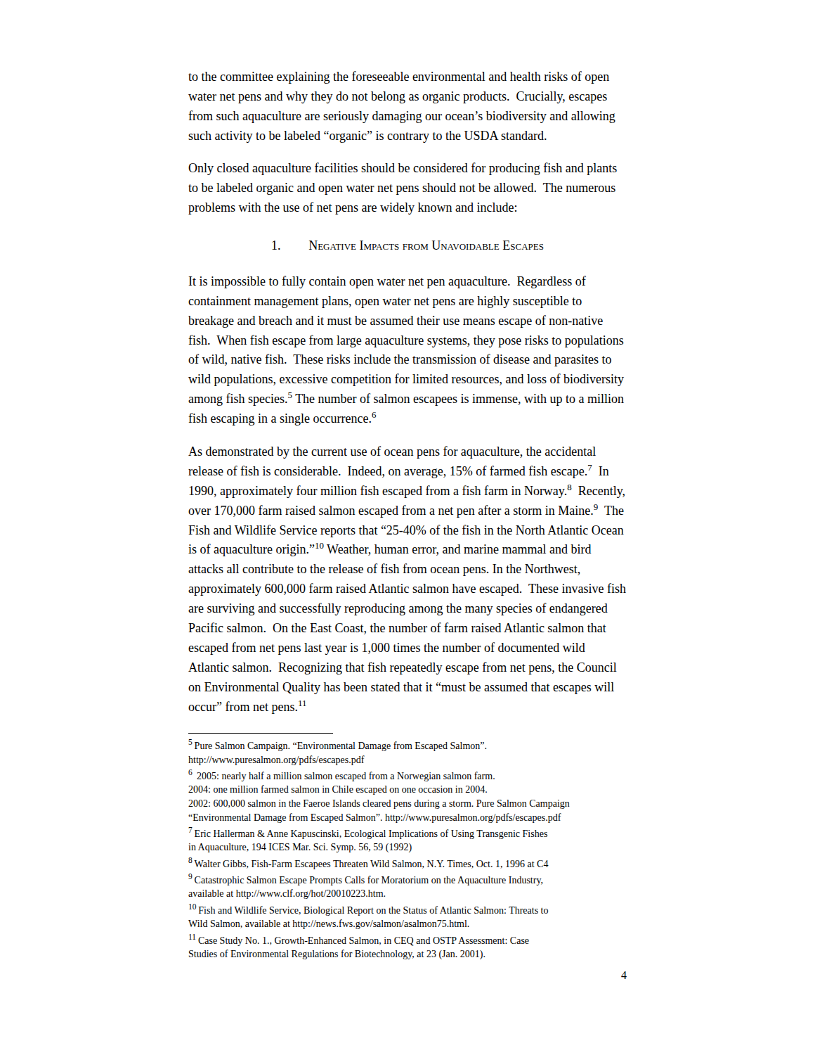to the committee explaining the foreseeable environmental and health risks of open water net pens and why they do not belong as organic products. Crucially, escapes from such aquaculture are seriously damaging our ocean’s biodiversity and allowing such activity to be labeled “organic” is contrary to the USDA standard.
Only closed aquaculture facilities should be considered for producing fish and plants to be labeled organic and open water net pens should not be allowed. The numerous problems with the use of net pens are widely known and include:
1. Negative Impacts from Unavoidable Escapes
It is impossible to fully contain open water net pen aquaculture. Regardless of containment management plans, open water net pens are highly susceptible to breakage and breach and it must be assumed their use means escape of non-native fish. When fish escape from large aquaculture systems, they pose risks to populations of wild, native fish. These risks include the transmission of disease and parasites to wild populations, excessive competition for limited resources, and loss of biodiversity among fish species.5 The number of salmon escapees is immense, with up to a million fish escaping in a single occurrence.6
As demonstrated by the current use of ocean pens for aquaculture, the accidental release of fish is considerable. Indeed, on average, 15% of farmed fish escape.7 In 1990, approximately four million fish escaped from a fish farm in Norway.8 Recently, over 170,000 farm raised salmon escaped from a net pen after a storm in Maine.9 The Fish and Wildlife Service reports that “25-40% of the fish in the North Atlantic Ocean is of aquaculture origin.”10 Weather, human error, and marine mammal and bird attacks all contribute to the release of fish from ocean pens. In the Northwest, approximately 600,000 farm raised Atlantic salmon have escaped. These invasive fish are surviving and successfully reproducing among the many species of endangered Pacific salmon. On the East Coast, the number of farm raised Atlantic salmon that escaped from net pens last year is 1,000 times the number of documented wild Atlantic salmon. Recognizing that fish repeatedly escape from net pens, the Council on Environmental Quality has been stated that it “must be assumed that escapes will occur” from net pens.11
5 Pure Salmon Campaign. “Environmental Damage from Escaped Salmon”.
http://www.puresalmon.org/pdfs/escapes.pdf
6 2005: nearly half a million salmon escaped from a Norwegian salmon farm.
2004: one million farmed salmon in Chile escaped on one occasion in 2004.
2002: 600,000 salmon in the Faeroe Islands cleared pens during a storm. Pure Salmon Campaign
“Environmental Damage from Escaped Salmon”. http://www.puresalmon.org/pdfs/escapes.pdf
7 Eric Hallerman & Anne Kapuscinski, Ecological Implications of Using Transgenic Fishes
in Aquaculture, 194 ICES Mar. Sci. Symp. 56, 59 (1992)
8 Walter Gibbs, Fish-Farm Escapees Threaten Wild Salmon, N.Y. Times, Oct. 1, 1996 at C4
9 Catastrophic Salmon Escape Prompts Calls for Moratorium on the Aquaculture Industry,
available at http://www.clf.org/hot/20010223.htm.
10 Fish and Wildlife Service, Biological Report on the Status of Atlantic Salmon: Threats to
Wild Salmon, available at http://news.fws.gov/salmon/asalmon75.html.
11 Case Study No. 1., Growth-Enhanced Salmon, in CEQ and OSTP Assessment: Case
Studies of Environmental Regulations for Biotechnology, at 23 (Jan. 2001).
4